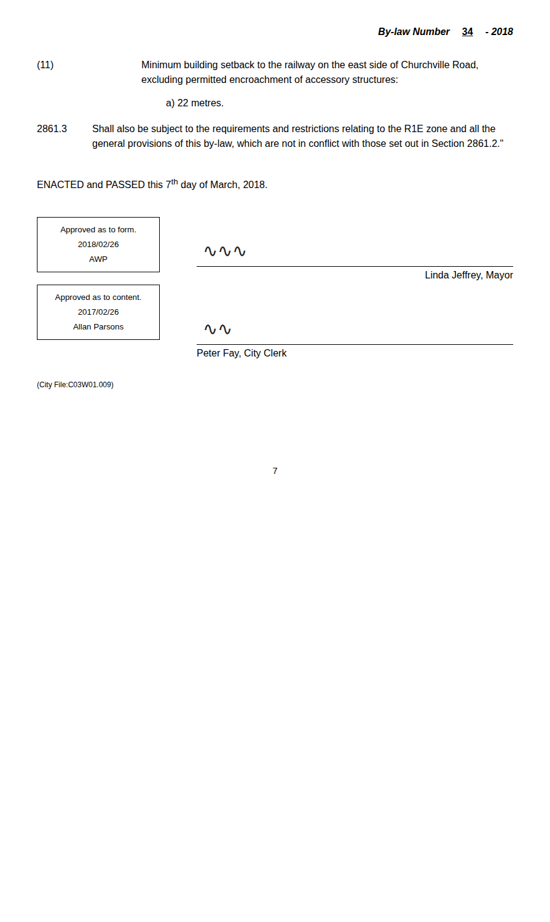By-law Number 34- 2018
(11)
Minimum building setback to the railway on the east side of Churchville Road, excluding permitted encroachment of accessory structures:
a) 22 metres.
2861.3
Shall also be subject to the requirements and restrictions relating to the R1E zone and all the general provisions of this by-law, which are not in conflict with those set out in Section 2861.2."
ENACTED and PASSED this 7th day of March, 2018.
Approved as to form.
2018/02/26
AWP
Approved as to content.
2017/02/26
Allan Parsons
∿∿∿
Linda Jeffrey, Mayor
∿∿
Peter Fay, City Clerk
(City File:C03W01.009)
7